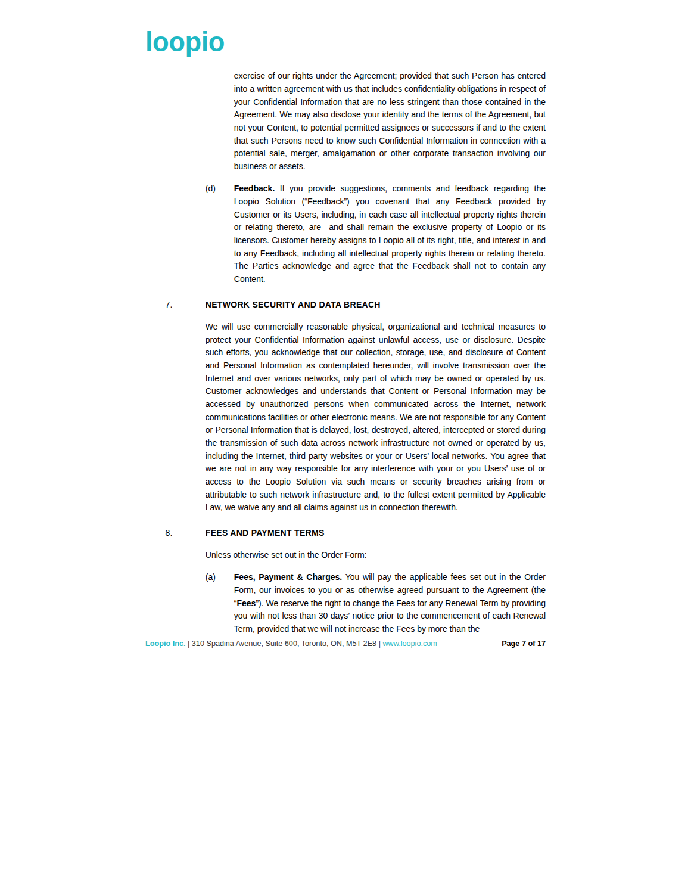loopio
exercise of our rights under the Agreement; provided that such Person has entered into a written agreement with us that includes confidentiality obligations in respect of your Confidential Information that are no less stringent than those contained in the Agreement. We may also disclose your identity and the terms of the Agreement, but not your Content, to potential permitted assignees or successors if and to the extent that such Persons need to know such Confidential Information in connection with a potential sale, merger, amalgamation or other corporate transaction involving our business or assets.
(d)
Feedback. If you provide suggestions, comments and feedback regarding the Loopio Solution (“Feedback”) you covenant that any Feedback provided by Customer or its Users, including, in each case all intellectual property rights therein or relating thereto, are and shall remain the exclusive property of Loopio or its licensors. Customer hereby assigns to Loopio all of its right, title, and interest in and to any Feedback, including all intellectual property rights therein or relating thereto. The Parties acknowledge and agree that the Feedback shall not to contain any Content.
7.
NETWORK SECURITY AND DATA BREACH
We will use commercially reasonable physical, organizational and technical measures to protect your Confidential Information against unlawful access, use or disclosure. Despite such efforts, you acknowledge that our collection, storage, use, and disclosure of Content and Personal Information as contemplated hereunder, will involve transmission over the Internet and over various networks, only part of which may be owned or operated by us. Customer acknowledges and understands that Content or Personal Information may be accessed by unauthorized persons when communicated across the Internet, network communications facilities or other electronic means. We are not responsible for any Content or Personal Information that is delayed, lost, destroyed, altered, intercepted or stored during the transmission of such data across network infrastructure not owned or operated by us, including the Internet, third party websites or your or Users’ local networks. You agree that we are not in any way responsible for any interference with your or you Users’ use of or access to the Loopio Solution via such means or security breaches arising from or attributable to such network infrastructure and, to the fullest extent permitted by Applicable Law, we waive any and all claims against us in connection therewith.
8.
FEES AND PAYMENT TERMS
Unless otherwise set out in the Order Form:
(a)
Fees, Payment & Charges. You will pay the applicable fees set out in the Order Form, our invoices to you or as otherwise agreed pursuant to the Agreement (the “Fees”). We reserve the right to change the Fees for any Renewal Term by providing you with not less than 30 days’ notice prior to the commencement of each Renewal Term, provided that we will not increase the Fees by more than the
Loopio Inc. | 310 Spadina Avenue, Suite 600, Toronto, ON, M5T 2E8 | www.loopio.com
Page 7 of 17